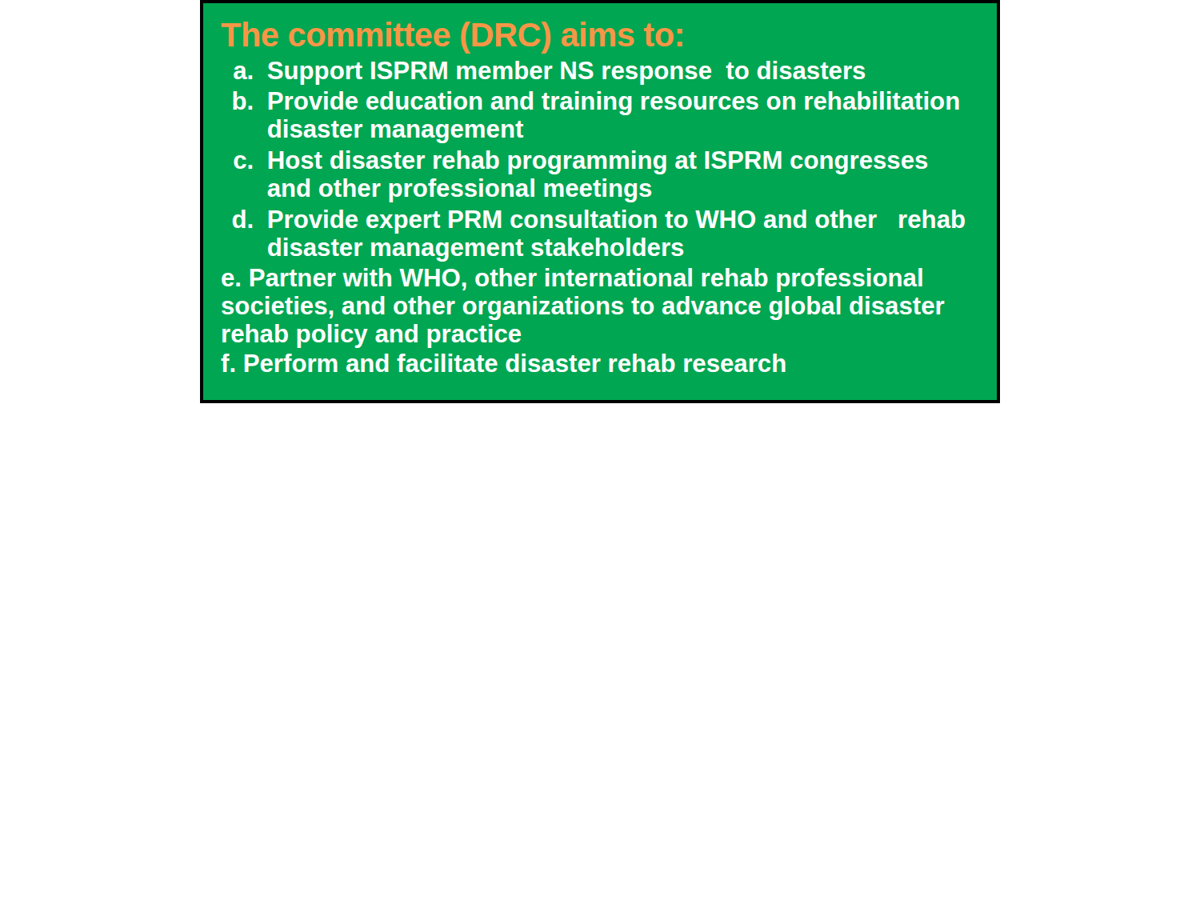The committee (DRC) aims to:
Support ISPRM member NS response to disasters
Provide education and training resources on rehabilitation disaster management
Host disaster rehab programming at ISPRM congresses and other professional meetings
Provide expert PRM consultation to WHO and other rehab disaster management stakeholders
e. Partner with WHO, other international rehab professional societies, and other organizations to advance global disaster rehab policy and practice
f. Perform and facilitate disaster rehab research